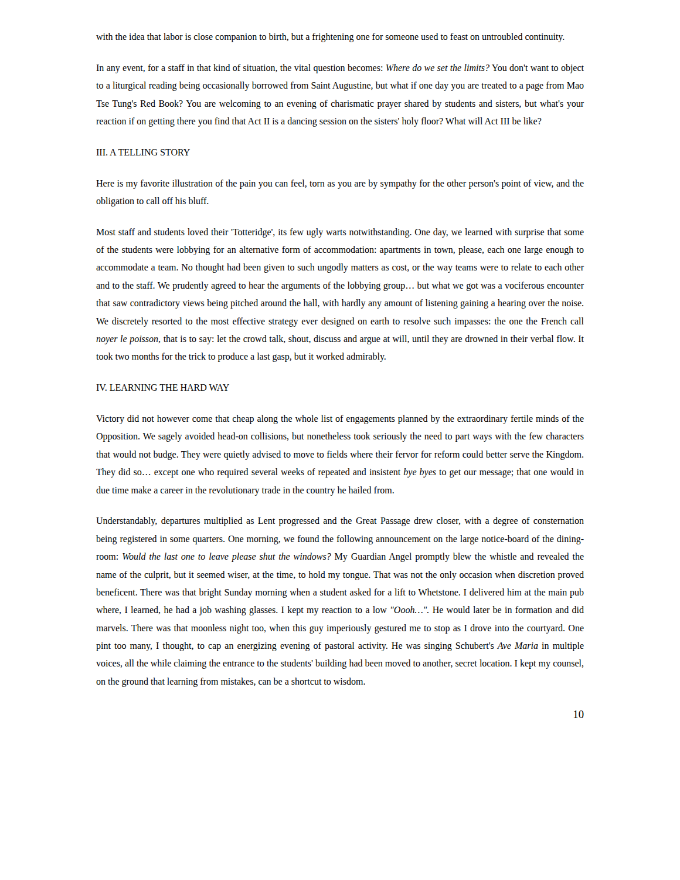with the idea that labor is close companion to birth, but a frightening one for someone used to feast on untroubled continuity.
In any event, for a staff in that kind of situation, the vital question becomes: Where do we set the limits? You don't want to object to a liturgical reading being occasionally borrowed from Saint Augustine, but what if one day you are treated to a page from Mao Tse Tung's Red Book? You are welcoming to an evening of charismatic prayer shared by students and sisters, but what's your reaction if on getting there you find that Act II is a dancing session on the sisters' holy floor? What will Act III be like?
III. A TELLING STORY
Here is my favorite illustration of the pain you can feel, torn as you are by sympathy for the other person's point of view, and the obligation to call off his bluff.
Most staff and students loved their 'Totteridge', its few ugly warts notwithstanding. One day, we learned with surprise that some of the students were lobbying for an alternative form of accommodation: apartments in town, please, each one large enough to accommodate a team. No thought had been given to such ungodly matters as cost, or the way teams were to relate to each other and to the staff. We prudently agreed to hear the arguments of the lobbying group… but what we got was a vociferous encounter that saw contradictory views being pitched around the hall, with hardly any amount of listening gaining a hearing over the noise. We discretely resorted to the most effective strategy ever designed on earth to resolve such impasses: the one the French call noyer le poisson, that is to say: let the crowd talk, shout, discuss and argue at will, until they are drowned in their verbal flow. It took two months for the trick to produce a last gasp, but it worked admirably.
IV. LEARNING THE HARD WAY
Victory did not however come that cheap along the whole list of engagements planned by the extraordinary fertile minds of the Opposition. We sagely avoided head-on collisions, but nonetheless took seriously the need to part ways with the few characters that would not budge. They were quietly advised to move to fields where their fervor for reform could better serve the Kingdom. They did so… except one who required several weeks of repeated and insistent bye byes to get our message; that one would in due time make a career in the revolutionary trade in the country he hailed from.
Understandably, departures multiplied as Lent progressed and the Great Passage drew closer, with a degree of consternation being registered in some quarters. One morning, we found the following announcement on the large notice-board of the dining-room: Would the last one to leave please shut the windows? My Guardian Angel promptly blew the whistle and revealed the name of the culprit, but it seemed wiser, at the time, to hold my tongue. That was not the only occasion when discretion proved beneficent. There was that bright Sunday morning when a student asked for a lift to Whetstone. I delivered him at the main pub where, I learned, he had a job washing glasses. I kept my reaction to a low "Oooh…". He would later be in formation and did marvels. There was that moonless night too, when this guy imperiously gestured me to stop as I drove into the courtyard. One pint too many, I thought, to cap an energizing evening of pastoral activity. He was singing Schubert's Ave Maria in multiple voices, all the while claiming the entrance to the students' building had been moved to another, secret location. I kept my counsel, on the ground that learning from mistakes, can be a shortcut to wisdom.
10